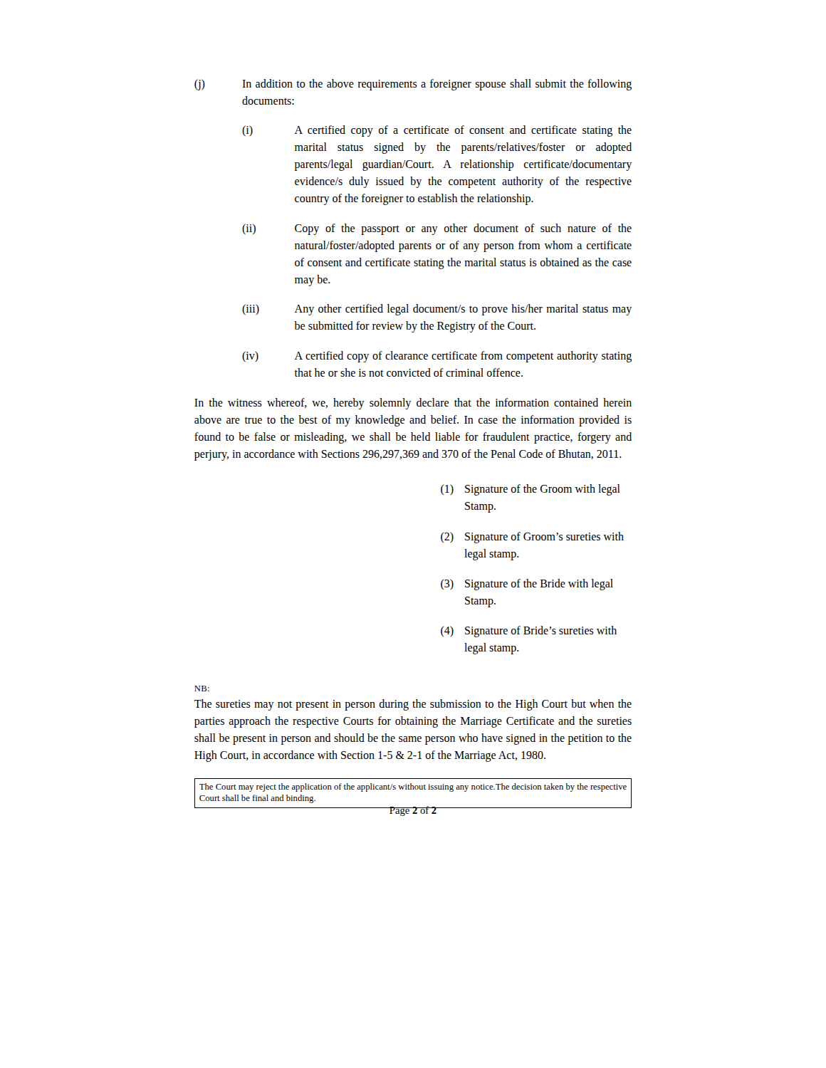(j)
In addition to the above requirements a foreigner spouse shall submit the following documents:
(i)
A certified copy of a certificate of consent and certificate stating the marital status signed by the parents/relatives/foster or adopted parents/legal guardian/Court. A relationship certificate/documentary evidence/s duly issued by the competent authority of the respective country of the foreigner to establish the relationship.
(ii)
Copy of the passport or any other document of such nature of the natural/foster/adopted parents or of any person from whom a certificate of consent and certificate stating the marital status is obtained as the case may be.
(iii)
Any other certified legal document/s to prove his/her marital status may be submitted for review by the Registry of the Court.
(iv)
A certified copy of clearance certificate from competent authority stating that he or she is not convicted of criminal offence.
In the witness whereof, we, hereby solemnly declare that the information contained herein above are true to the best of my knowledge and belief. In case the information provided is found to be false or misleading, we shall be held liable for fraudulent practice, forgery and perjury, in accordance with Sections 296,297,369 and 370 of the Penal Code of Bhutan, 2011.
(1) Signature of the Groom with legal Stamp.
(2) Signature of Groom’s sureties with legal stamp.
(3) Signature of the Bride with legal Stamp.
(4) Signature of Bride’s sureties with legal stamp.
NB:
The sureties may not present in person during the submission to the High Court but when the parties approach the respective Courts for obtaining the Marriage Certificate and the sureties shall be present in person and should be the same person who have signed in the petition to the High Court, in accordance with Section 1-5 & 2-1 of the Marriage Act, 1980.
The Court may reject the application of the applicant/s without issuing any notice.The decision taken by the respective Court shall be final and binding.
Page 2 of 2